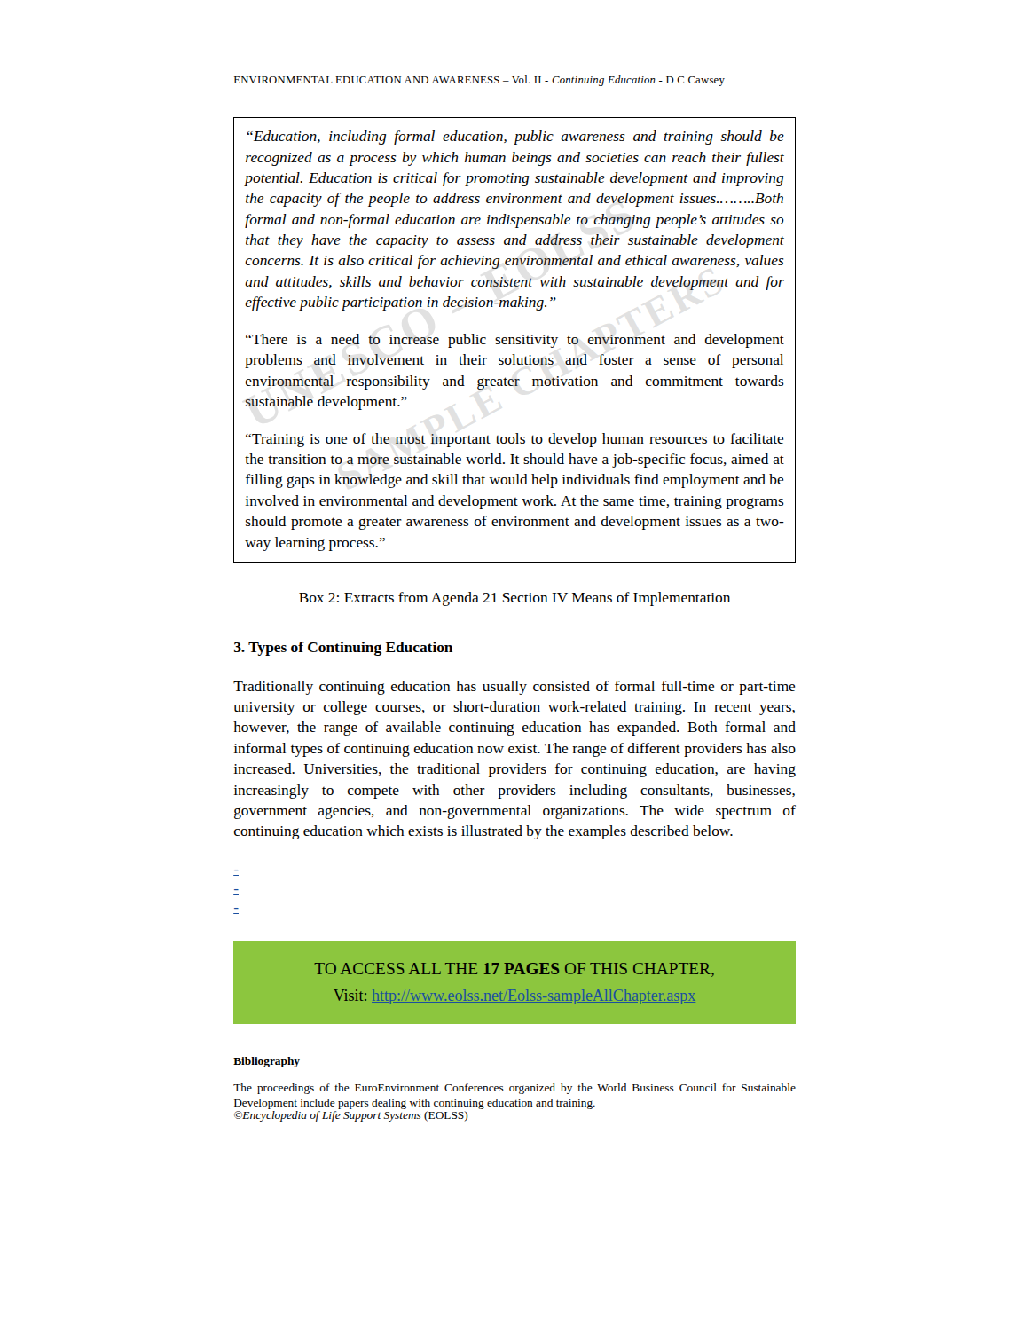ENVIRONMENTAL EDUCATION AND AWARENESS – Vol. II - Continuing Education - D C Cawsey
“Education, including formal education, public awareness and training should be recognized as a process by which human beings and societies can reach their fullest potential. Education is critical for promoting sustainable development and improving the capacity of the people to address environment and development issues.……..Both formal and non-formal education are indispensable to changing people’s attitudes so that they have the capacity to assess and address their sustainable development concerns. It is also critical for achieving environmental and ethical awareness, values and attitudes, skills and behavior consistent with sustainable development and for effective public participation in decision-making.”
“There is a need to increase public sensitivity to environment and development problems and involvement in their solutions and foster a sense of personal environmental responsibility and greater motivation and commitment towards sustainable development.”
“Training is one of the most important tools to develop human resources to facilitate the transition to a more sustainable world. It should have a job-specific focus, aimed at filling gaps in knowledge and skill that would help individuals find employment and be involved in environmental and development work. At the same time, training programs should promote a greater awareness of environment and development issues as a two-way learning process.”
Box 2: Extracts from Agenda 21 Section IV Means of Implementation
3. Types of Continuing Education
Traditionally continuing education has usually consisted of formal full-time or part-time university or college courses, or short-duration work-related training. In recent years, however, the range of available continuing education has expanded. Both formal and informal types of continuing education now exist. The range of different providers has also increased. Universities, the traditional providers for continuing education, are having increasingly to compete with other providers including consultants, businesses, government agencies, and non-governmental organizations. The wide spectrum of continuing education which exists is illustrated by the examples described below.
TO ACCESS ALL THE 17 PAGES OF THIS CHAPTER,
Visit: http://www.eolss.net/Eolss-sampleAllChapter.aspx
Bibliography
The proceedings of the EuroEnvironment Conferences organized by the World Business Council for Sustainable Development include papers dealing with continuing education and training.
©Encyclopedia of Life Support Systems (EOLSS)
UNESCO – EOLSS
SAMPLE CHAPTERS